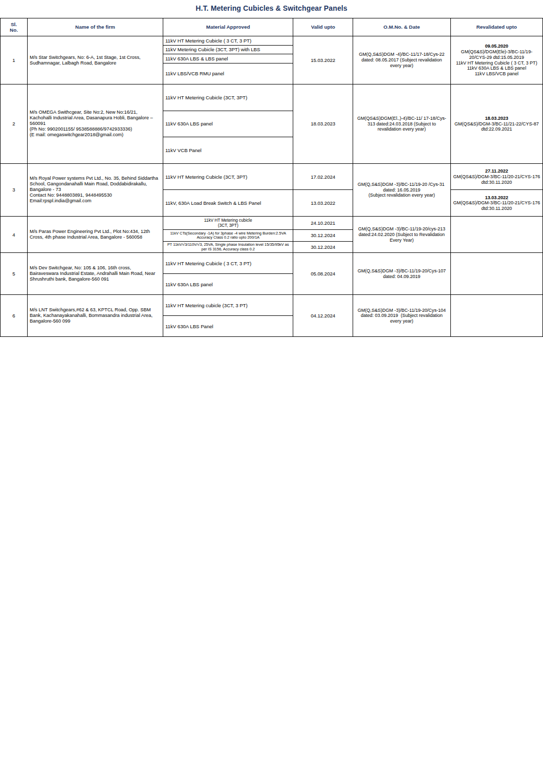H.T. Metering Cubicles & Switchgear Panels
| Sl. No. | Name of the firm | Material Approved | Valid upto | O.M.No. & Date | Revalidated upto |
| --- | --- | --- | --- | --- | --- |
| 1 | M/s Star Switchgears, No: 6-A, 1st Stage, 1st Cross, Sudhamnagar, Lalbagh Road, Bangalore | 11kV HT Metering Cubicle ( 3 CT, 3 PT) | 15.03.2022 | GM(Q,S&S)DGM -4)/BC-11/17-18/Cys-22 dated: 08.05.2017 (Subject revalidation every year) | 09.05.2020 GM(QS&S)/DGM(Ele)-3/BC-11/19-20/CYS-29 dtd:15.05.2019 11kV HT Metering Cubicle ( 3 CT, 3 PT) 11kV 630A LBS & LBS panel 11kV LBS/VCB panel |
| 11kV Metering Cubicle (3CT, 3PT) with LBS |
| 11kV 630A LBS & LBS panel |
| 11kV LBS/VCB RMU panel |
| 2 | M/s OMEGA Swithcgear, Site No:2, New No:16/21, Kachohalli Industrial Area, Dasanapura Hobli, Bangalore – 560091 (Ph No: 9902001155/ 9538588886/9742933336) (E mail: omegaswitchgear2018@gmail.com) | 11kV HT Metering Cubicle (3CT, 3PT) | 18.03.2023 | GM(QS&S)DGM(El.,)-4)/BC-11/ 17-18/Cys-313 dated:24.03.2018 (Subject to revalidation every year) | 18.03.2023 GM(QS&S)/DGM-3/BC-11/21-22/CYS-87 dtd:22.09.2021 |
| 11kV 630A LBS panel |
| 11kV VCB Panel |
| 3 | M/s Royal Power systems Pvt Ltd., No. 35, Behind Siddartha School, Gangondanahalli Main Road, Doddabidirakallu, Bangalore - 73 Contact No: 9448803891, 9448495530 Email:rpspl.india@gmail.com | 11kV HT Metering Cubicle (3CT, 3PT) | 17.02.2024 | GM(Q,S&S)DGM -3)/BC-11/19-20 /Cys-31 dated: 16.05.2019 (Subject revalidation every year) | 27.11.2022 GM(QS&S)/DGM-3/BC-11/20-21/CYS-176 dtd:30.11.2020 |
| 11kV, 630A Load Break Switch & LBS Panel | 13.03.2022 | 13.03.2022 GM(QS&S)/DGM-3/BC-11/20-21/CYS-176 dtd:30.11.2020 |
| 4 | M/s Paras Power Engineering Pvt Ltd., Plot No:434, 12th Cross, 4th phase Industrial Area, Bangalore - 560058 | 11kV HT Metering cubicle (3CT, 3PT) | 24.10.2021 | GM(Q,S&S)DGM -3)/BC-11/19-20/cys-213 dated:24.02.2020 (Subject to Revalidation Every Year) | |
| 11kV CTs(Secondary -1A) for 3phase -4 wire Metering Burden:2.5VA Accuracy Class 0.2 ratio upto 200/1A | 30.12.2024 |
| PT 11kV/√3/110V/√3, 25VA, Single phase Insulation level 15/35/95kV as per IS 3156, Accuracy class 0.2 | 30.12.2024 |
| 5 | M/s Dev Switchgear, No: 105 & 106, 16th cross, Bairaveswara Industrial Estate, Andrahalli Main Road, Near Shrushruthi bank, Bangalore-560 091 | 11kV HT Metering Cubicle ( 3 CT, 3 PT) | 05.08.2024 | GM(Q,S&S)DGM -3)/BC-11/19-20/Cys-107 dated: 04.09.2019 | |
| 11kV 630A LBS panel |
| 6 | M/s LNT Switchgears,#62 & 63, KPTCL Road, Opp. SBM Bank, Kachanayakanahalli, Bommasandra industrial Area, Bangalore-560 099 | 11kV HT Metering cubicle (3CT, 3 PT) | 04.12.2024 | GM(Q,S&S)DGM -3)/BC-11/19-20/Cys-104 dated: 03.09.2019 (Subject revalidation every year) | |
| 11kV 630A LBS Panel |